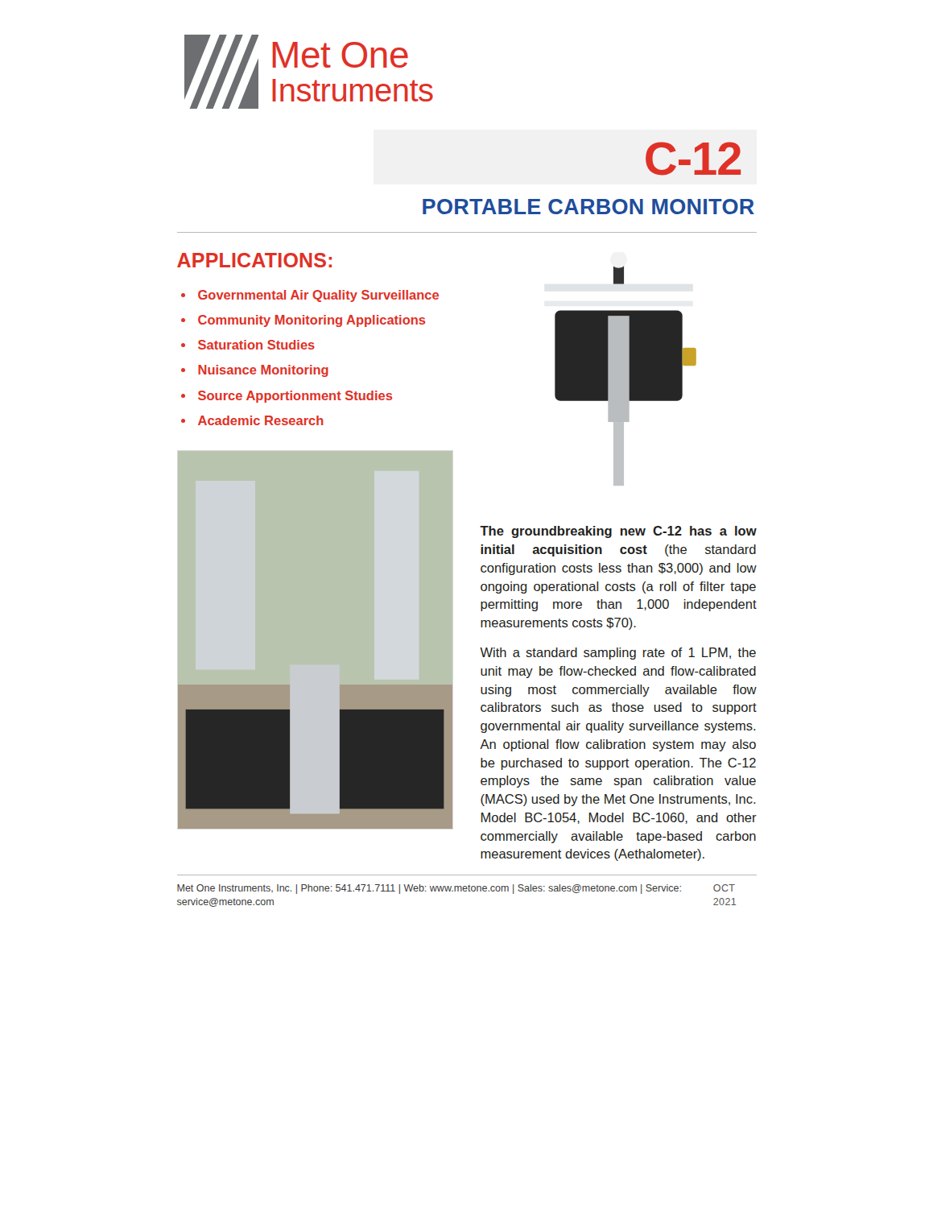Met One Instruments
C-12
PORTABLE CARBON MONITOR
APPLICATIONS:
Governmental Air Quality Surveillance
Community Monitoring Applications
Saturation Studies
Nuisance Monitoring
Source Apportionment Studies
Academic Research
The groundbreaking new C-12 has a low initial acquisition cost (the standard configuration costs less than $3,000) and low ongoing operational costs (a roll of filter tape permitting more than 1,000 independent measurements costs $70).
With a standard sampling rate of 1 LPM, the unit may be flow-checked and flow-calibrated using most commercially available flow calibrators such as those used to support governmental air quality surveillance systems. An optional flow calibration system may also be purchased to support operation. The C-12 employs the same span calibration value (MACS) used by the Met One Instruments, Inc. Model BC-1054, Model BC-1060, and other commercially available tape-based carbon measurement devices (Aethalometer).
Met One Instruments, Inc. | Phone: 541.471.7111 | Web: www.metone.com | Sales: sales@metone.com | Service: service@metone.com
OCT 2021